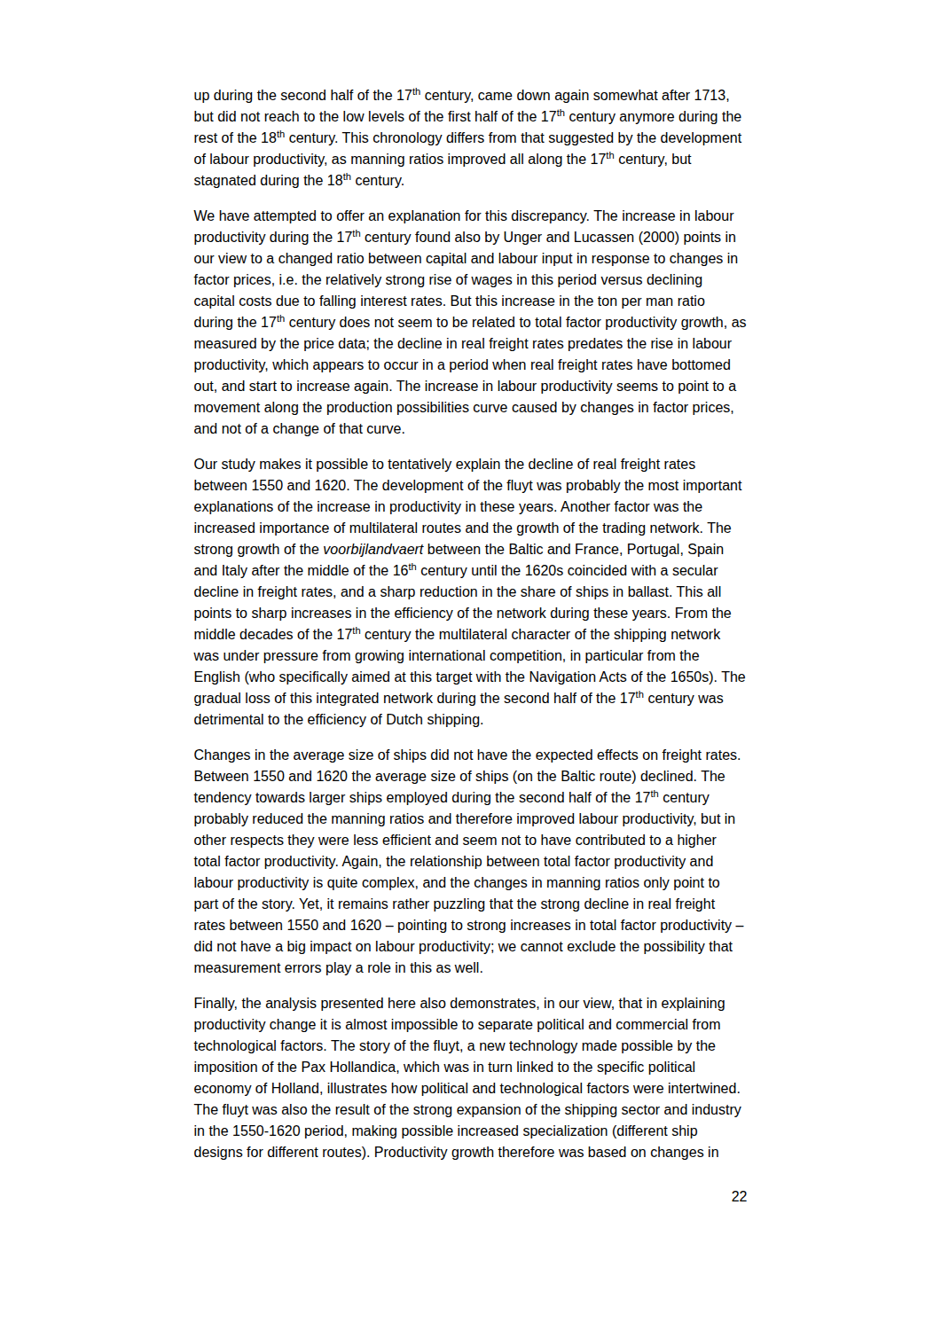up during the second half of the 17th century, came down again somewhat after 1713, but did not reach to the low levels of the first half of the 17th century anymore during the rest of the 18th century. This chronology differs from that suggested by the development of labour productivity, as manning ratios improved all along the 17th century, but stagnated during the 18th century.
We have attempted to offer an explanation for this discrepancy. The increase in labour productivity during the 17th century found also by Unger and Lucassen (2000) points in our view to a changed ratio between capital and labour input in response to changes in factor prices, i.e. the relatively strong rise of wages in this period versus declining capital costs due to falling interest rates. But this increase in the ton per man ratio during the 17th century does not seem to be related to total factor productivity growth, as measured by the price data; the decline in real freight rates predates the rise in labour productivity, which appears to occur in a period when real freight rates have bottomed out, and start to increase again. The increase in labour productivity seems to point to a movement along the production possibilities curve caused by changes in factor prices, and not of a change of that curve.
Our study makes it possible to tentatively explain the decline of real freight rates between 1550 and 1620. The development of the fluyt was probably the most important explanations of the increase in productivity in these years. Another factor was the increased importance of multilateral routes and the growth of the trading network. The strong growth of the voorbijlandvaert between the Baltic and France, Portugal, Spain and Italy after the middle of the 16th century until the 1620s coincided with a secular decline in freight rates, and a sharp reduction in the share of ships in ballast. This all points to sharp increases in the efficiency of the network during these years. From the middle decades of the 17th century the multilateral character of the shipping network was under pressure from growing international competition, in particular from the English (who specifically aimed at this target with the Navigation Acts of the 1650s). The gradual loss of this integrated network during the second half of the 17th century was detrimental to the efficiency of Dutch shipping.
Changes in the average size of ships did not have the expected effects on freight rates. Between 1550 and 1620 the average size of ships (on the Baltic route) declined. The tendency towards larger ships employed during the second half of the 17th century probably reduced the manning ratios and therefore improved labour productivity, but in other respects they were less efficient and seem not to have contributed to a higher total factor productivity. Again, the relationship between total factor productivity and labour productivity is quite complex, and the changes in manning ratios only point to part of the story. Yet, it remains rather puzzling that the strong decline in real freight rates between 1550 and 1620 – pointing to strong increases in total factor productivity – did not have a big impact on labour productivity; we cannot exclude the possibility that measurement errors play a role in this as well.
Finally, the analysis presented here also demonstrates, in our view, that in explaining productivity change it is almost impossible to separate political and commercial from technological factors. The story of the fluyt, a new technology made possible by the imposition of the Pax Hollandica, which was in turn linked to the specific political economy of Holland, illustrates how political and technological factors were intertwined. The fluyt was also the result of the strong expansion of the shipping sector and industry in the 1550-1620 period, making possible increased specialization (different ship designs for different routes). Productivity growth therefore was based on changes in
22